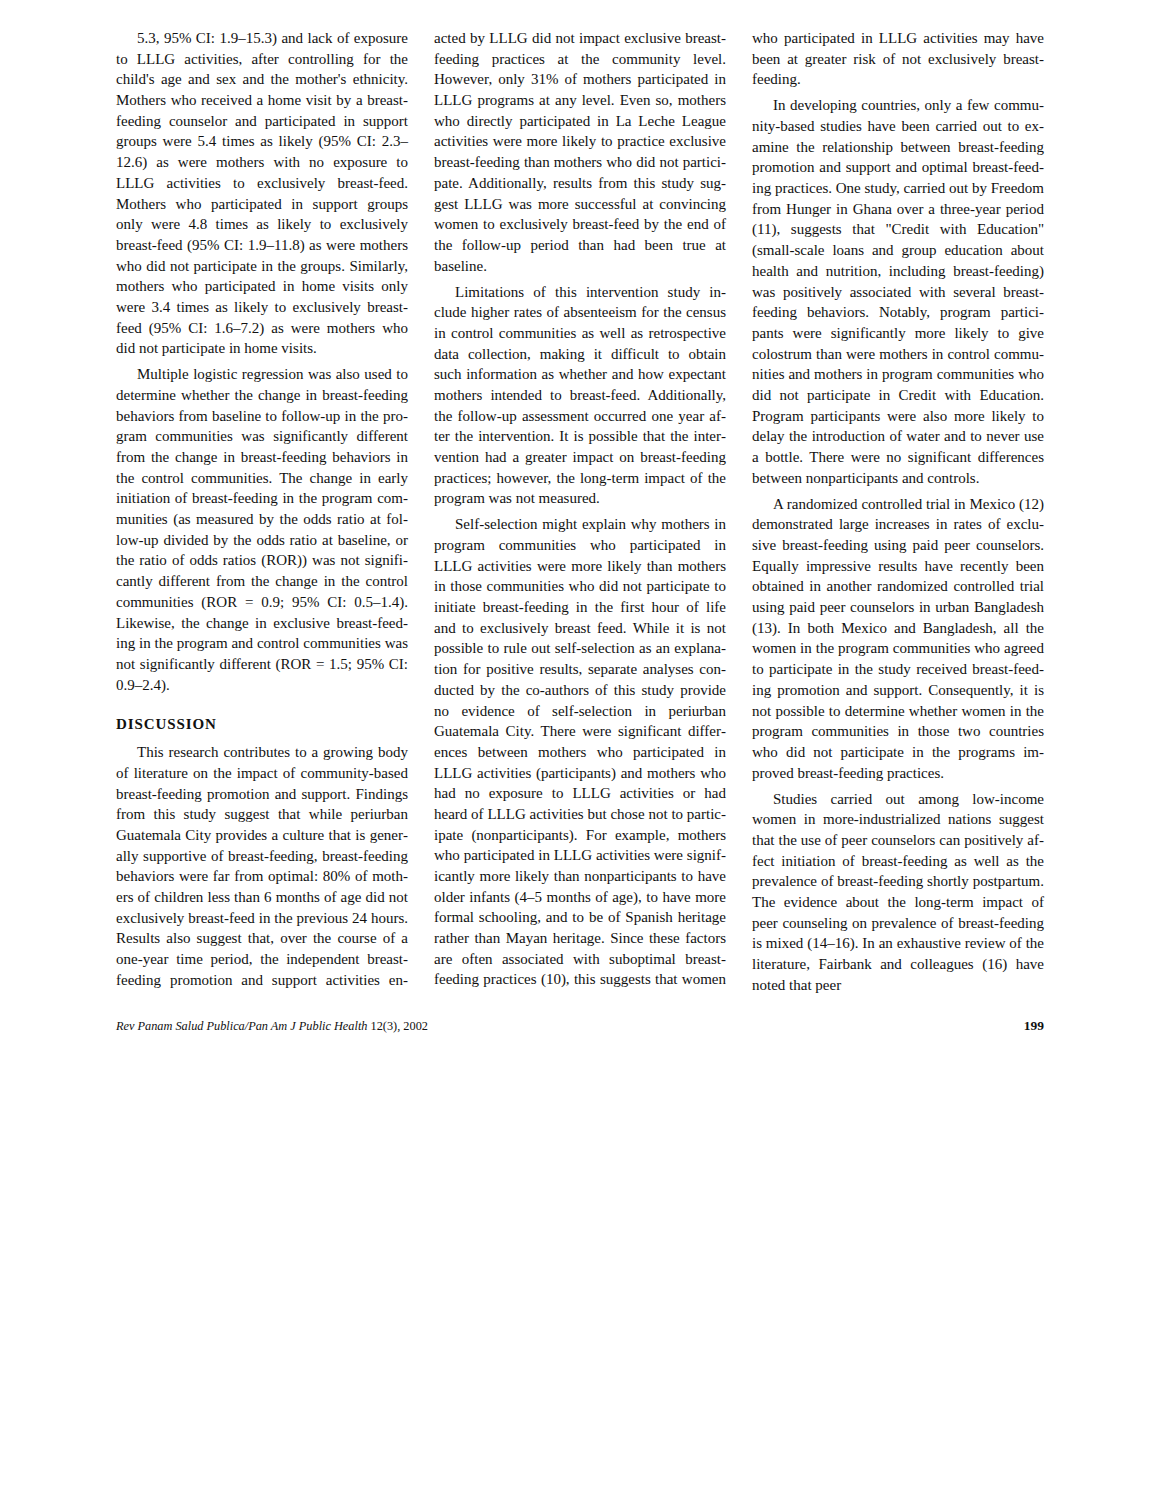5.3, 95% CI: 1.9–15.3) and lack of exposure to LLLG activities, after controlling for the child's age and sex and the mother's ethnicity. Mothers who received a home visit by a breast-feeding counselor and participated in support groups were 5.4 times as likely (95% CI: 2.3–12.6) as were mothers with no exposure to LLLG activities to exclusively breast-feed. Mothers who participated in support groups only were 4.8 times as likely to exclusively breast-feed (95% CI: 1.9–11.8) as were mothers who did not participate in the groups. Similarly, mothers who participated in home visits only were 3.4 times as likely to exclusively breast-feed (95% CI: 1.6–7.2) as were mothers who did not participate in home visits.
Multiple logistic regression was also used to determine whether the change in breast-feeding behaviors from baseline to follow-up in the program communities was significantly different from the change in breast-feeding behaviors in the control communities. The change in early initiation of breast-feeding in the program communities (as measured by the odds ratio at follow-up divided by the odds ratio at baseline, or the ratio of odds ratios (ROR)) was not significantly different from the change in the control communities (ROR = 0.9; 95% CI: 0.5–1.4). Likewise, the change in exclusive breast-feeding in the program and control communities was not significantly different (ROR = 1.5; 95% CI: 0.9–2.4).
DISCUSSION
This research contributes to a growing body of literature on the impact of community-based breast-feeding promotion and support. Findings from this study suggest that while periurban Guatemala City provides a culture that is generally supportive of breast-feeding, breast-feeding behaviors were far from optimal: 80% of mothers of children less than 6 months of age did not exclusively breast-feed in the previous 24 hours. Results also suggest that, over the course of a one-year time period, the independent breast-feeding promotion and support activities enacted by LLLG did not impact exclusive breast-feeding practices at the community level. However, only 31% of mothers participated in LLLG programs at any level. Even so, mothers who directly participated in La Leche League activities were more likely to practice exclusive breast-feeding than mothers who did not participate. Additionally, results from this study suggest LLLG was more successful at convincing women to exclusively breast-feed by the end of the follow-up period than had been true at baseline.
Limitations of this intervention study include higher rates of absenteeism for the census in control communities as well as retrospective data collection, making it difficult to obtain such information as whether and how expectant mothers intended to breast-feed. Additionally, the follow-up assessment occurred one year after the intervention. It is possible that the intervention had a greater impact on breast-feeding practices; however, the long-term impact of the program was not measured.
Self-selection might explain why mothers in program communities who participated in LLLG activities were more likely than mothers in those communities who did not participate to initiate breast-feeding in the first hour of life and to exclusively breast feed. While it is not possible to rule out self-selection as an explanation for positive results, separate analyses conducted by the co-authors of this study provide no evidence of self-selection in periurban Guatemala City. There were significant differences between mothers who participated in LLLG activities (participants) and mothers who had no exposure to LLLG activities or had heard of LLLG activities but chose not to participate (nonparticipants). For example, mothers who participated in LLLG activities were significantly more likely than nonparticipants to have older infants (4–5 months of age), to have more formal schooling, and to be of Spanish heritage rather than Mayan heritage. Since these factors are often associated with suboptimal breast-feeding practices (10), this suggests that women who participated in LLLG activities may have been at greater risk of not exclusively breast-feeding.
In developing countries, only a few community-based studies have been carried out to examine the relationship between breast-feeding promotion and support and optimal breast-feeding practices. One study, carried out by Freedom from Hunger in Ghana over a three-year period (11), suggests that "Credit with Education" (small-scale loans and group education about health and nutrition, including breast-feeding) was positively associated with several breast-feeding behaviors. Notably, program participants were significantly more likely to give colostrum than were mothers in control communities and mothers in program communities who did not participate in Credit with Education. Program participants were also more likely to delay the introduction of water and to never use a bottle. There were no significant differences between nonparticipants and controls.
A randomized controlled trial in Mexico (12) demonstrated large increases in rates of exclusive breast-feeding using paid peer counselors. Equally impressive results have recently been obtained in another randomized controlled trial using paid peer counselors in urban Bangladesh (13). In both Mexico and Bangladesh, all the women in the program communities who agreed to participate in the study received breast-feeding promotion and support. Consequently, it is not possible to determine whether women in the program communities in those two countries who did not participate in the programs improved breast-feeding practices.
Studies carried out among low-income women in more-industrialized nations suggest that the use of peer counselors can positively affect initiation of breast-feeding as well as the prevalence of breast-feeding shortly postpartum. The evidence about the long-term impact of peer counseling on prevalence of breast-feeding is mixed (14–16). In an exhaustive review of the literature, Fairbank and colleagues (16) have noted that peer
Rev Panam Salud Publica/Pan Am J Public Health 12(3), 2002
199